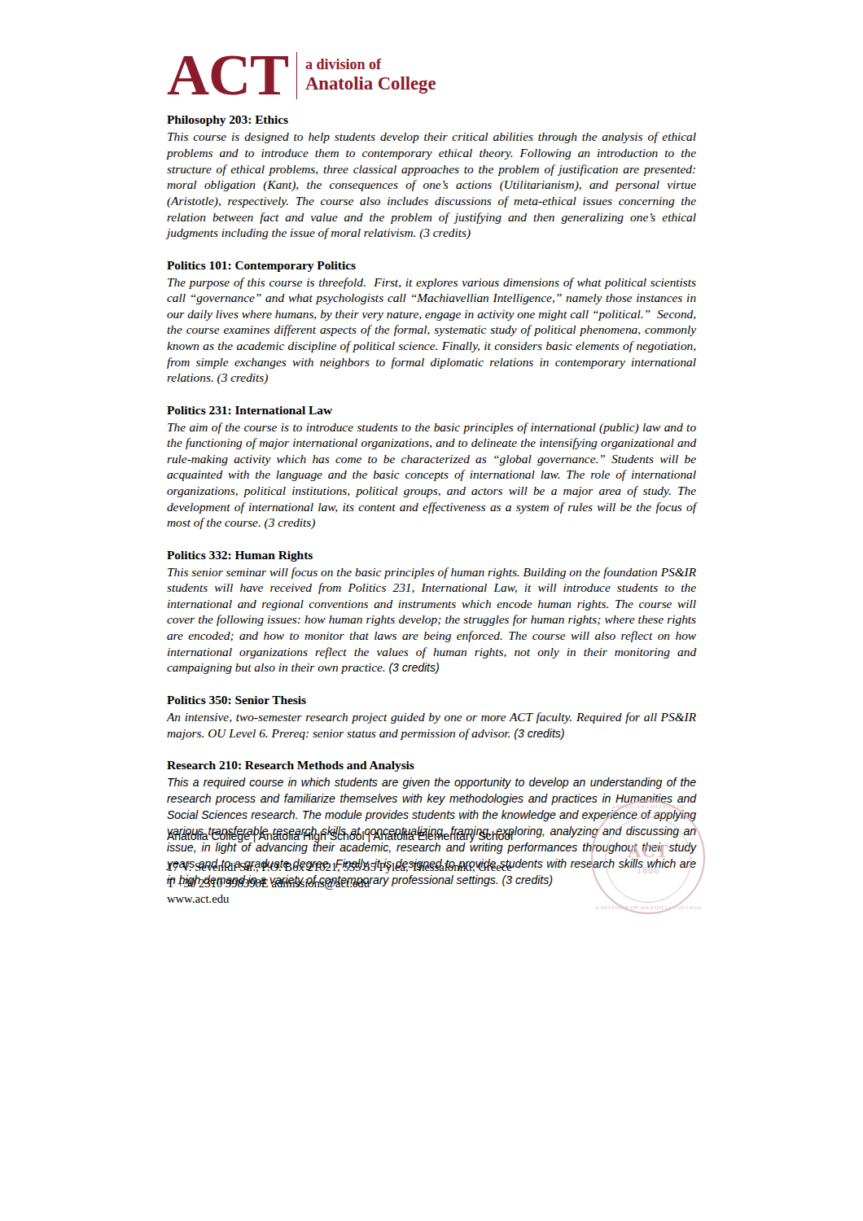ACT
a division of
Anatolia College
Philosophy 203: Ethics
This course is designed to help students develop their critical abilities through the analysis of ethical problems and to introduce them to contemporary ethical theory. Following an introduction to the structure of ethical problems, three classical approaches to the problem of justification are presented: moral obligation (Kant), the consequences of one’s actions (Utilitarianism), and personal virtue (Aristotle), respectively. The course also includes discussions of meta-ethical issues concerning the relation between fact and value and the problem of justifying and then generalizing one’s ethical judgments including the issue of moral relativism. (3 credits)
Politics 101: Contemporary Politics
The purpose of this course is threefold. First, it explores various dimensions of what political scientists call “governance” and what psychologists call “Machiavellian Intelligence,” namely those instances in our daily lives where humans, by their very nature, engage in activity one might call “political.” Second, the course examines different aspects of the formal, systematic study of political phenomena, commonly known as the academic discipline of political science. Finally, it considers basic elements of negotiation, from simple exchanges with neighbors to formal diplomatic relations in contemporary international relations. (3 credits)
Politics 231: International Law
The aim of the course is to introduce students to the basic principles of international (public) law and to the functioning of major international organizations, and to delineate the intensifying organizational and rule-making activity which has come to be characterized as “global governance.” Students will be acquainted with the language and the basic concepts of international law. The role of international organizations, political institutions, political groups, and actors will be a major area of study. The development of international law, its content and effectiveness as a system of rules will be the focus of most of the course. (3 credits)
Politics 332: Human Rights
This senior seminar will focus on the basic principles of human rights. Building on the foundation PS&IR students will have received from Politics 231, International Law, it will introduce students to the international and regional conventions and instruments which encode human rights. The course will cover the following issues: how human rights develop; the struggles for human rights; where these rights are encoded; and how to monitor that laws are being enforced. The course will also reflect on how international organizations reflect the values of human rights, not only in their monitoring and campaigning but also in their own practice. (3 credits)
Politics 350: Senior Thesis
An intensive, two-semester research project guided by one or more ACT faculty. Required for all PS&IR majors. OU Level 6. Prereq: senior status and permission of advisor. (3 credits)
Research 210: Research Methods and Analysis
This a required course in which students are given the opportunity to develop an understanding of the research process and familiarize themselves with key methodologies and practices in Humanities and Social Sciences research. The module provides students with the knowledge and experience of applying various transferable research skills at conceptualizing, framing, exploring, analyzing and discussing an issue, in light of advancing their academic, research and writing performances throughout their study years and to a graduate degree. Finally, it is designed to provide students with research skills which are in high demand in a variety of contemporary professional settings. (3 credits)
Anatolia College | Anatolia High School | Anatolia Elementary School
17 V. Sevenidi Str., P.O. Box 21021, 555 35 Pylea, Thessaloniki, Greece
T +30 2310 398398E admissions@act.edu
www.act.edu
AMERICAN COLLEGE OF THESSALONIKI
ACT
1886
A DIVISION OF ANATOLIA COLLEGE